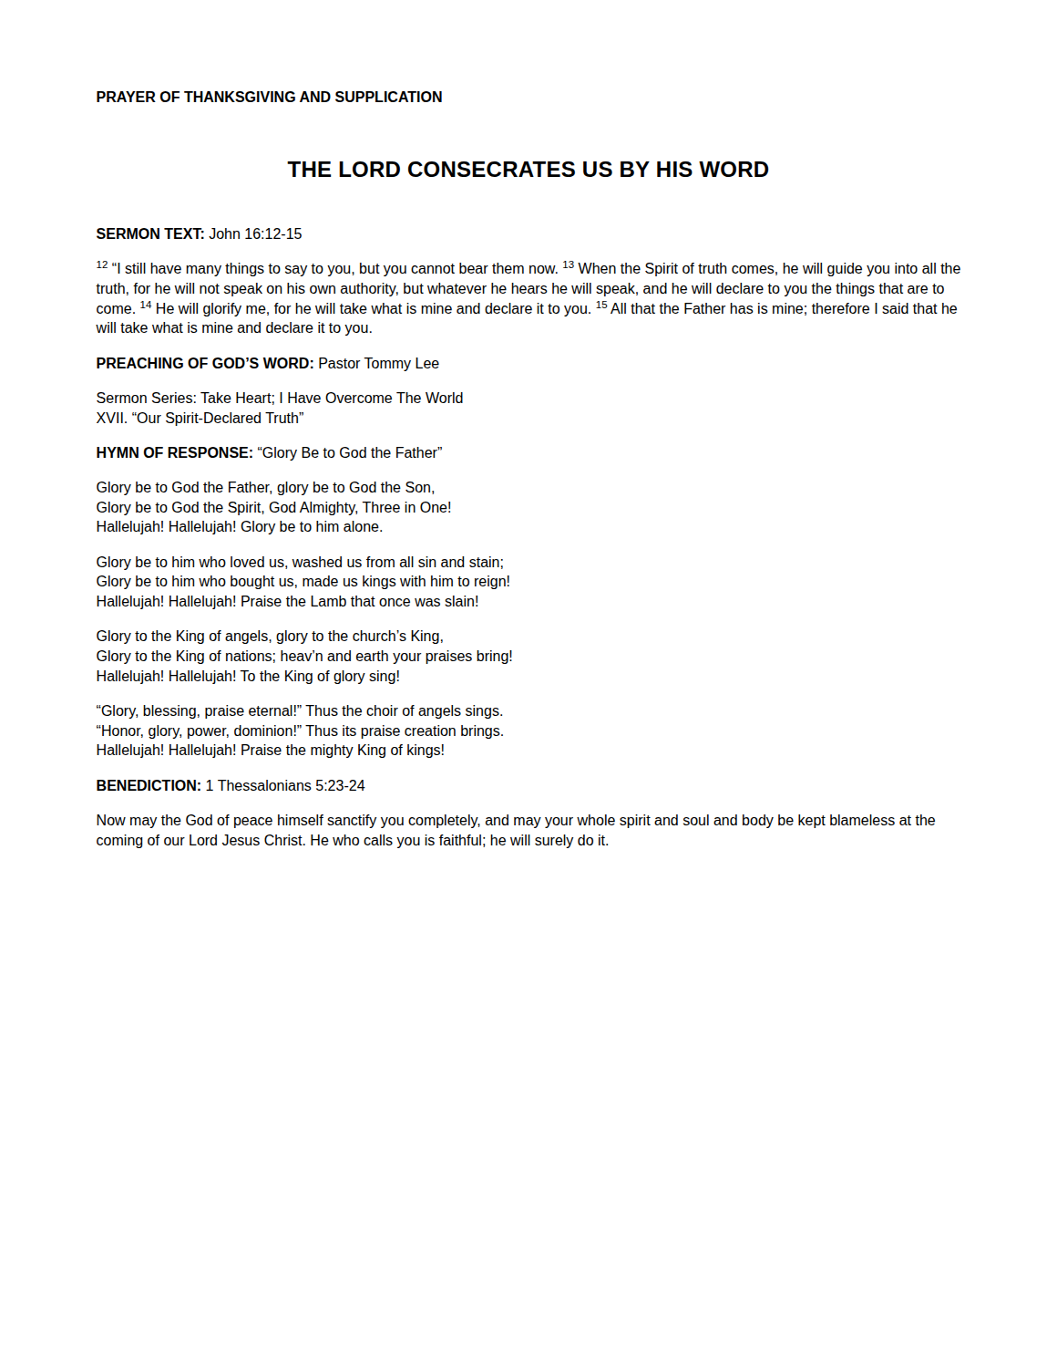PRAYER OF THANKSGIVING AND SUPPLICATION
THE LORD CONSECRATES US BY HIS WORD
SERMON TEXT: John 16:12-15
12 “I still have many things to say to you, but you cannot bear them now. 13 When the Spirit of truth comes, he will guide you into all the truth, for he will not speak on his own authority, but whatever he hears he will speak, and he will declare to you the things that are to come. 14 He will glorify me, for he will take what is mine and declare it to you. 15 All that the Father has is mine; therefore I said that he will take what is mine and declare it to you.
PREACHING OF GOD’S WORD: Pastor Tommy Lee
Sermon Series: Take Heart; I Have Overcome The World
XVII. “Our Spirit-Declared Truth”
HYMN OF RESPONSE: “Glory Be to God the Father”
Glory be to God the Father, glory be to God the Son,
Glory be to God the Spirit, God Almighty, Three in One!
Hallelujah! Hallelujah! Glory be to him alone.
Glory be to him who loved us, washed us from all sin and stain;
Glory be to him who bought us, made us kings with him to reign!
Hallelujah! Hallelujah! Praise the Lamb that once was slain!
Glory to the King of angels, glory to the church’s King,
Glory to the King of nations; heav’n and earth your praises bring!
Hallelujah! Hallelujah! To the King of glory sing!
“Glory, blessing, praise eternal!” Thus the choir of angels sings.
“Honor, glory, power, dominion!” Thus its praise creation brings.
Hallelujah! Hallelujah! Praise the mighty King of kings!
BENEDICTION: 1 Thessalonians 5:23-24
Now may the God of peace himself sanctify you completely, and may your whole spirit and soul and body be kept blameless at the coming of our Lord Jesus Christ. He who calls you is faithful; he will surely do it.